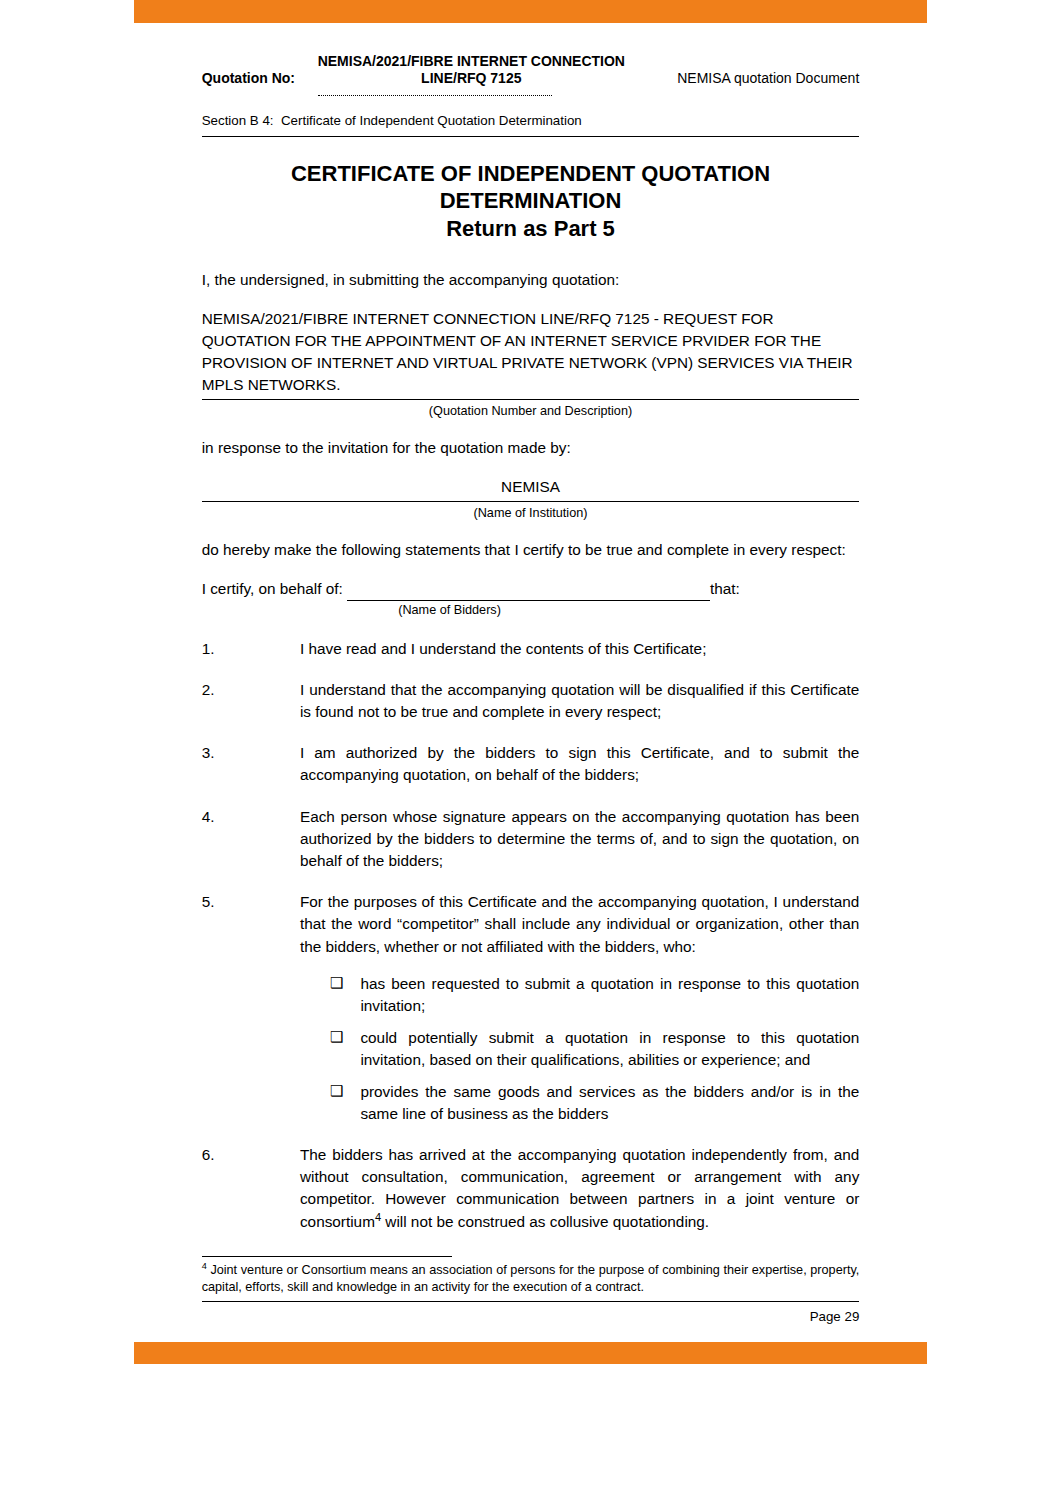Quotation No:
NEMISA/2021/FIBRE INTERNET CONNECTION
LINE/RFQ 7125
NEMISA quotation Document
Section B 4: Certificate of Independent Quotation Determination
CERTIFICATE OF INDEPENDENT QUOTATION DETERMINATION Return as Part 5
I, the undersigned, in submitting the accompanying quotation:
NEMISA/2021/FIBRE INTERNET CONNECTION LINE/RFQ 7125 - REQUEST FOR QUOTATION FOR THE APPOINTMENT OF AN INTERNET SERVICE PRVIDER FOR THE PROVISION OF INTERNET AND VIRTUAL PRIVATE NETWORK (VPN) SERVICES VIA THEIR MPLS NETWORKS.
(Quotation Number and Description)
in response to the invitation for the quotation made by:
NEMISA
(Name of Institution)
do hereby make the following statements that I certify to be true and complete in every respect:
I certify, on behalf of: that:
(Name of Bidders)
1. I have read and I understand the contents of this Certificate;
2. I understand that the accompanying quotation will be disqualified if this Certificate is found not to be true and complete in every respect;
3. I am authorized by the bidders to sign this Certificate, and to submit the accompanying quotation, on behalf of the bidders;
4. Each person whose signature appears on the accompanying quotation has been authorized by the bidders to determine the terms of, and to sign the quotation, on behalf of the bidders;
5. For the purposes of this Certificate and the accompanying quotation, I understand that the word “competitor” shall include any individual or organization, other than the bidders, whether or not affiliated with the bidders, who:
has been requested to submit a quotation in response to this quotation invitation;
could potentially submit a quotation in response to this quotation invitation, based on their qualifications, abilities or experience; and
provides the same goods and services as the bidders and/or is in the same line of business as the bidders
6. The bidders has arrived at the accompanying quotation independently from, and without consultation, communication, agreement or arrangement with any competitor. However communication between partners in a joint venture or consortium4 will not be construed as collusive quotationding.
4 Joint venture or Consortium means an association of persons for the purpose of combining their expertise, property, capital, efforts, skill and knowledge in an activity for the execution of a contract.
Page 29